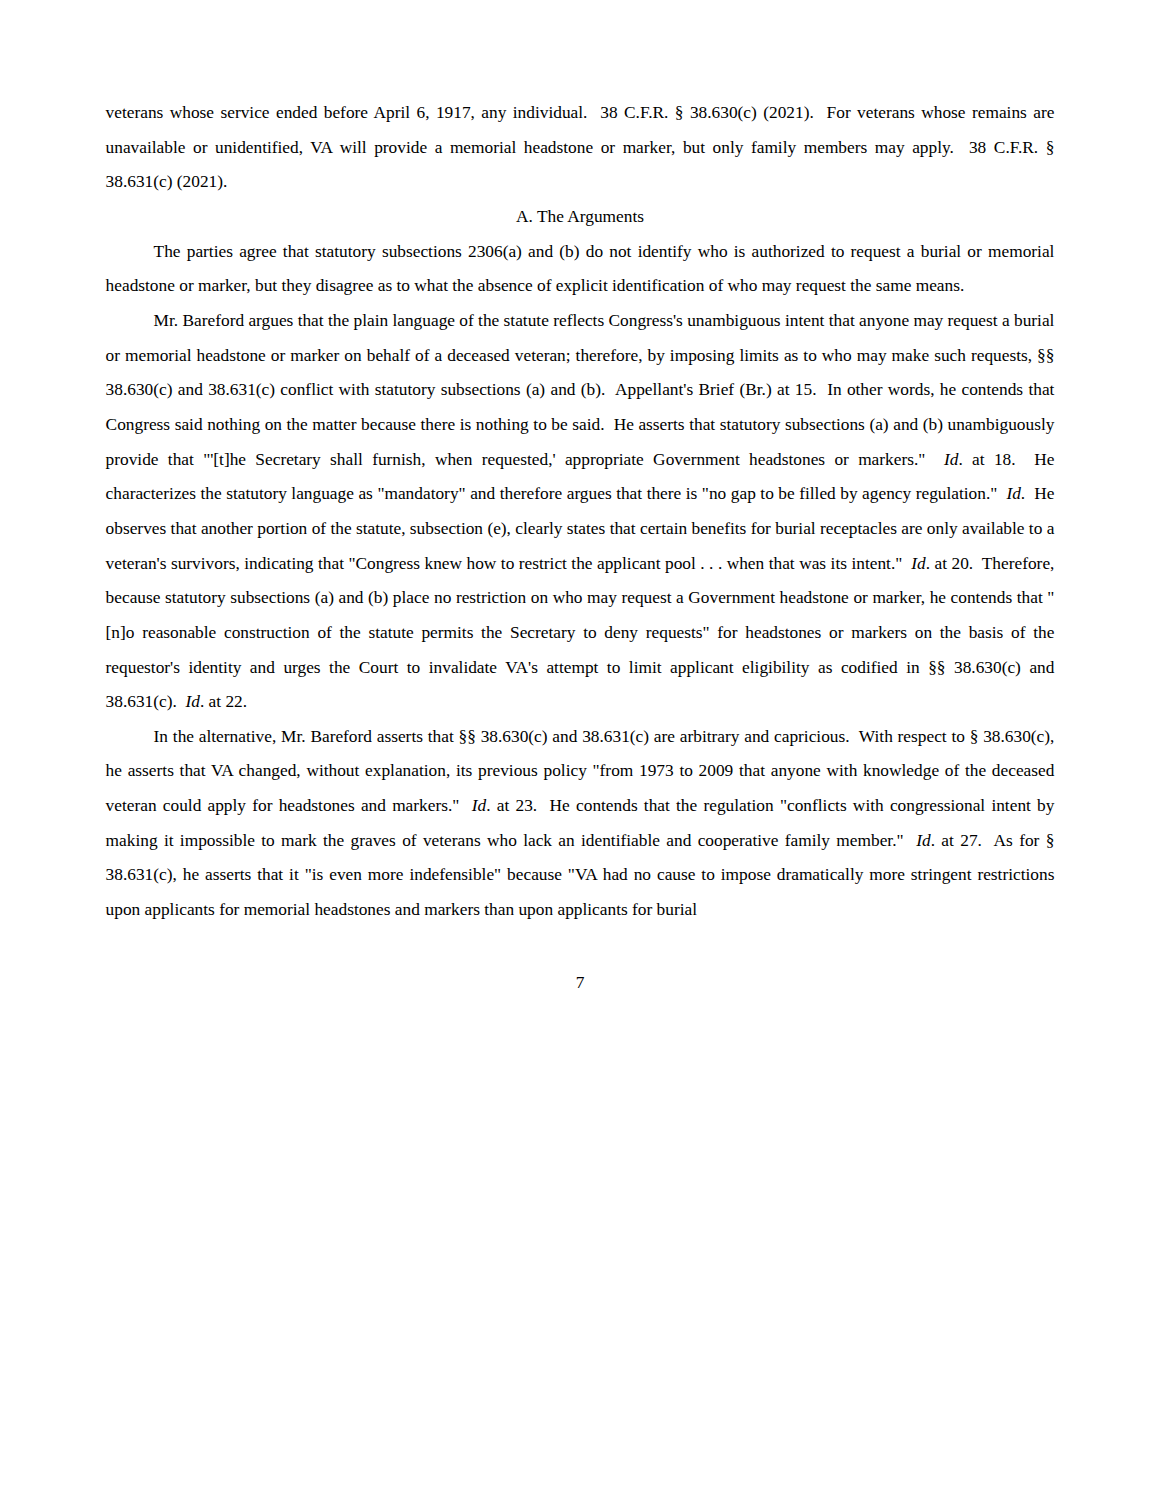veterans whose service ended before April 6, 1917, any individual. 38 C.F.R. § 38.630(c) (2021). For veterans whose remains are unavailable or unidentified, VA will provide a memorial headstone or marker, but only family members may apply. 38 C.F.R. § 38.631(c) (2021).
A. The Arguments
The parties agree that statutory subsections 2306(a) and (b) do not identify who is authorized to request a burial or memorial headstone or marker, but they disagree as to what the absence of explicit identification of who may request the same means.
Mr. Bareford argues that the plain language of the statute reflects Congress's unambiguous intent that anyone may request a burial or memorial headstone or marker on behalf of a deceased veteran; therefore, by imposing limits as to who may make such requests, §§ 38.630(c) and 38.631(c) conflict with statutory subsections (a) and (b). Appellant's Brief (Br.) at 15. In other words, he contends that Congress said nothing on the matter because there is nothing to be said. He asserts that statutory subsections (a) and (b) unambiguously provide that "'[t]he Secretary shall furnish, when requested,' appropriate Government headstones or markers." Id. at 18. He characterizes the statutory language as "mandatory" and therefore argues that there is "no gap to be filled by agency regulation." Id. He observes that another portion of the statute, subsection (e), clearly states that certain benefits for burial receptacles are only available to a veteran's survivors, indicating that "Congress knew how to restrict the applicant pool . . . when that was its intent." Id. at 20. Therefore, because statutory subsections (a) and (b) place no restriction on who may request a Government headstone or marker, he contends that "[n]o reasonable construction of the statute permits the Secretary to deny requests" for headstones or markers on the basis of the requestor's identity and urges the Court to invalidate VA's attempt to limit applicant eligibility as codified in §§ 38.630(c) and 38.631(c). Id. at 22.
In the alternative, Mr. Bareford asserts that §§ 38.630(c) and 38.631(c) are arbitrary and capricious. With respect to § 38.630(c), he asserts that VA changed, without explanation, its previous policy "from 1973 to 2009 that anyone with knowledge of the deceased veteran could apply for headstones and markers." Id. at 23. He contends that the regulation "conflicts with congressional intent by making it impossible to mark the graves of veterans who lack an identifiable and cooperative family member." Id. at 27. As for § 38.631(c), he asserts that it "is even more indefensible" because "VA had no cause to impose dramatically more stringent restrictions upon applicants for memorial headstones and markers than upon applicants for burial
7